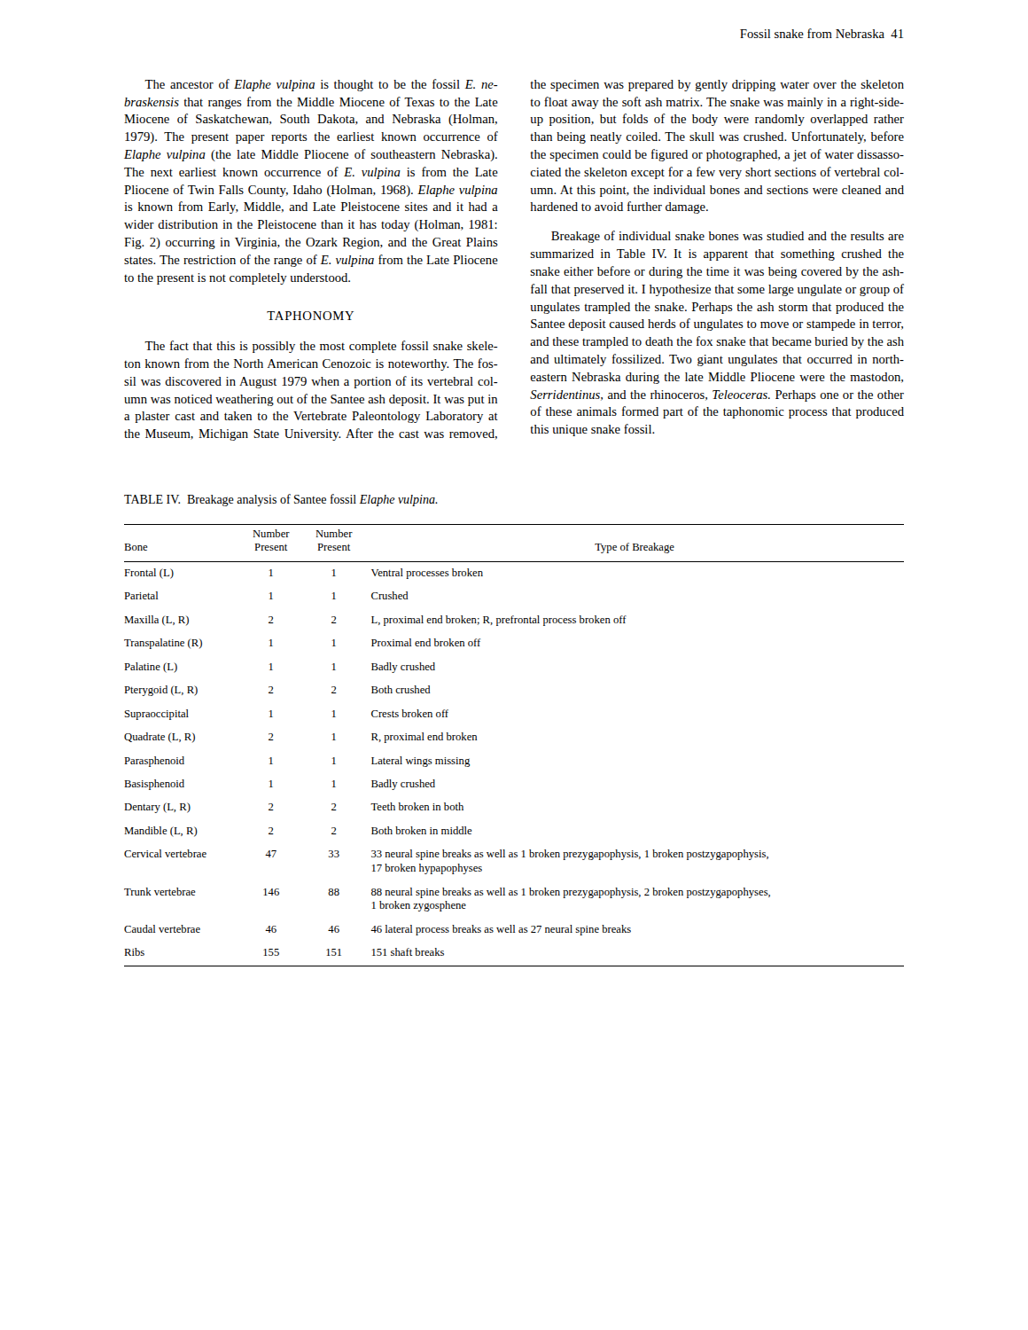Fossil snake from Nebraska 41
The ancestor of Elaphe vulpina is thought to be the fossil E. nebraskensis that ranges from the Middle Miocene of Texas to the Late Miocene of Saskatchewan, South Dakota, and Nebraska (Holman, 1979). The present paper reports the earliest known occurrence of Elaphe vulpina (the late Middle Pliocene of southeastern Nebraska). The next earliest known occurrence of E. vulpina is from the Late Pliocene of Twin Falls County, Idaho (Holman, 1968). Elaphe vulpina is known from Early, Middle, and Late Pleistocene sites and it had a wider distribution in the Pleistocene than it has today (Holman, 1981: Fig. 2) occurring in Virginia, the Ozark Region, and the Great Plains states. The restriction of the range of E. vulpina from the Late Pliocene to the present is not completely understood.
Taphonomy
The fact that this is possibly the most complete fossil snake skeleton known from the North American Cenozoic is noteworthy. The fossil was discovered in August 1979 when a portion of its vertebral column was noticed weathering out of the Santee ash deposit. It was put in a plaster cast and taken to the Vertebrate Paleontology Laboratory at the Museum, Michigan State University. After the cast was removed, the specimen was prepared by gently dripping water over the skeleton to float away the soft ash matrix. The snake was mainly in a right-side-up position, but folds of the body were randomly overlapped rather than being neatly coiled. The skull was crushed. Unfortunately, before the specimen could be figured or photographed, a jet of water dissassociated the skeleton except for a few very short sections of vertebral column. At this point, the individual bones and sections were cleaned and hardened to avoid further damage.
Breakage of individual snake bones was studied and the results are summarized in Table IV. It is apparent that something crushed the snake either before or during the time it was being covered by the ash-fall that preserved it. I hypothesize that some large ungulate or group of ungulates trampled the snake. Perhaps the ash storm that produced the Santee deposit caused herds of ungulates to move or stampede in terror, and these trampled to death the fox snake that became buried by the ash and ultimately fossilized. Two giant ungulates that occurred in northeastern Nebraska during the late Middle Pliocene were the mastodon, Serridentinus, and the rhinoceros, Teleoceras. Perhaps one or the other of these animals formed part of the taphonomic process that produced this unique snake fossil.
TABLE IV. Breakage analysis of Santee fossil Elaphe vulpina.
| Bone | Number Present | Number Present | Type of Breakage |
| --- | --- | --- | --- |
| Frontal (L) | 1 | 1 | Ventral processes broken |
| Parietal | 1 | 1 | Crushed |
| Maxilla (L, R) | 2 | 2 | L, proximal end broken; R, prefrontal process broken off |
| Transpalatine (R) | 1 | 1 | Proximal end broken off |
| Palatine (L) | 1 | 1 | Badly crushed |
| Pterygoid (L, R) | 2 | 2 | Both crushed |
| Supraoccipital | 1 | 1 | Crests broken off |
| Quadrate (L, R) | 2 | 1 | R, proximal end broken |
| Parasphenoid | 1 | 1 | Lateral wings missing |
| Basisphenoid | 1 | 1 | Badly crushed |
| Dentary (L, R) | 2 | 2 | Teeth broken in both |
| Mandible (L, R) | 2 | 2 | Both broken in middle |
| Cervical vertebrae | 47 | 33 | 33 neural spine breaks as well as 1 broken prezygapophysis, 1 broken postzygapophysis, 17 broken hypapophyses |
| Trunk vertebrae | 146 | 88 | 88 neural spine breaks as well as 1 broken prezygapophysis, 2 broken postzygapophyses, 1 broken zygosphene |
| Caudal vertebrae | 46 | 46 | 46 lateral process breaks as well as 27 neural spine breaks |
| Ribs | 155 | 151 | 151 shaft breaks |